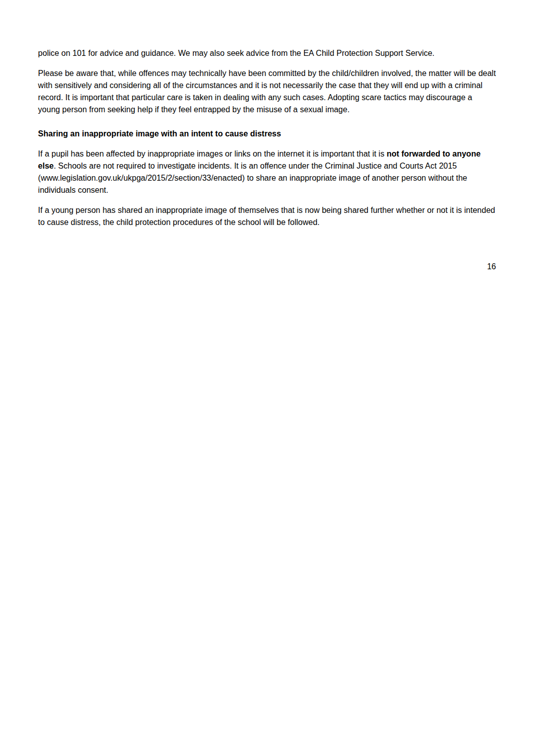police on 101 for advice and guidance. We may also seek advice from the EA Child Protection Support Service.
Please be aware that, while offences may technically have been committed by the child/children involved, the matter will be dealt with sensitively and considering all of the circumstances and it is not necessarily the case that they will end up with a criminal record. It is important that particular care is taken in dealing with any such cases. Adopting scare tactics may discourage a young person from seeking help if they feel entrapped by the misuse of a sexual image.
Sharing an inappropriate image with an intent to cause distress
If a pupil has been affected by inappropriate images or links on the internet it is important that it is not forwarded to anyone else. Schools are not required to investigate incidents. It is an offence under the Criminal Justice and Courts Act 2015 (www.legislation.gov.uk/ukpga/2015/2/section/33/enacted) to share an inappropriate image of another person without the individuals consent.
If a young person has shared an inappropriate image of themselves that is now being shared further whether or not it is intended to cause distress, the child protection procedures of the school will be followed.
16